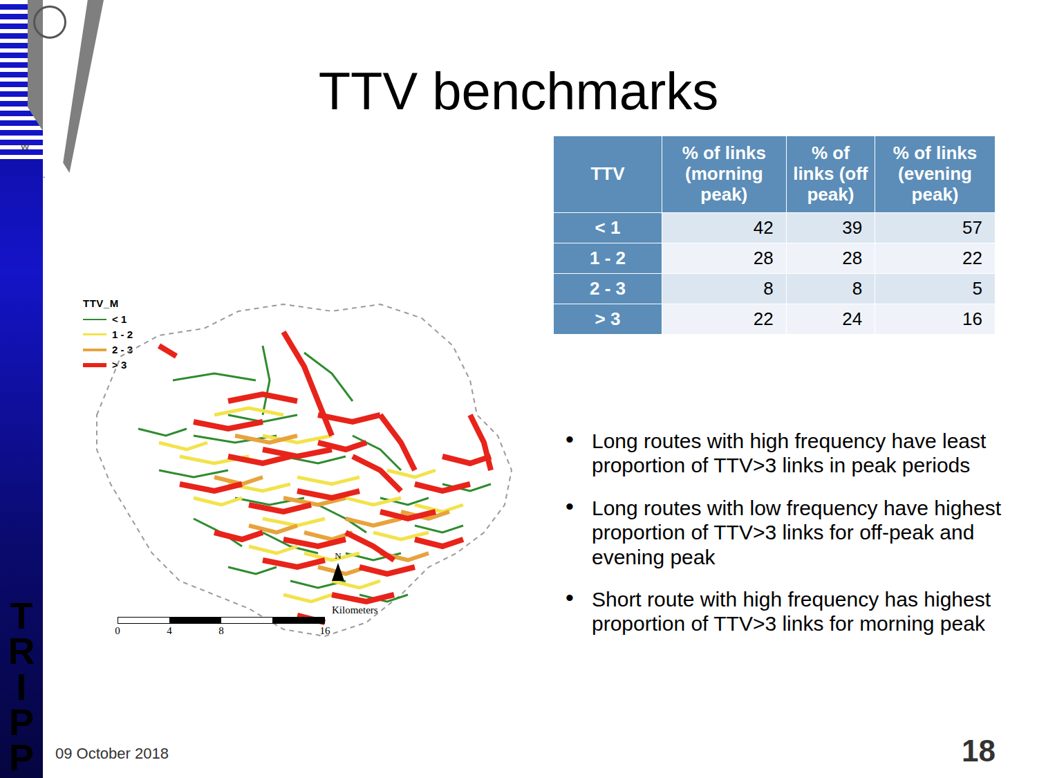W
.
TRIPP
TTV benchmarks
TTV_M
< 1
1 - 2
2 - 3
> 3
N
0 4 8 16
Kilometers
| TTV | % of links (morning peak) | % of links (off peak) | % of links (evening peak) |
| --- | --- | --- | --- |
| < 1 | 42 | 39 | 57 |
| 1 - 2 | 28 | 28 | 22 |
| 2 - 3 | 8 | 8 | 5 |
| > 3 | 22 | 24 | 16 |
Long routes with high frequency have least proportion of TTV>3 links in peak periods
Long routes with low frequency have highest proportion of TTV>3 links for off-peak and evening peak
Short route with high frequency has highest proportion of TTV>3 links for morning peak
09 October 2018
18